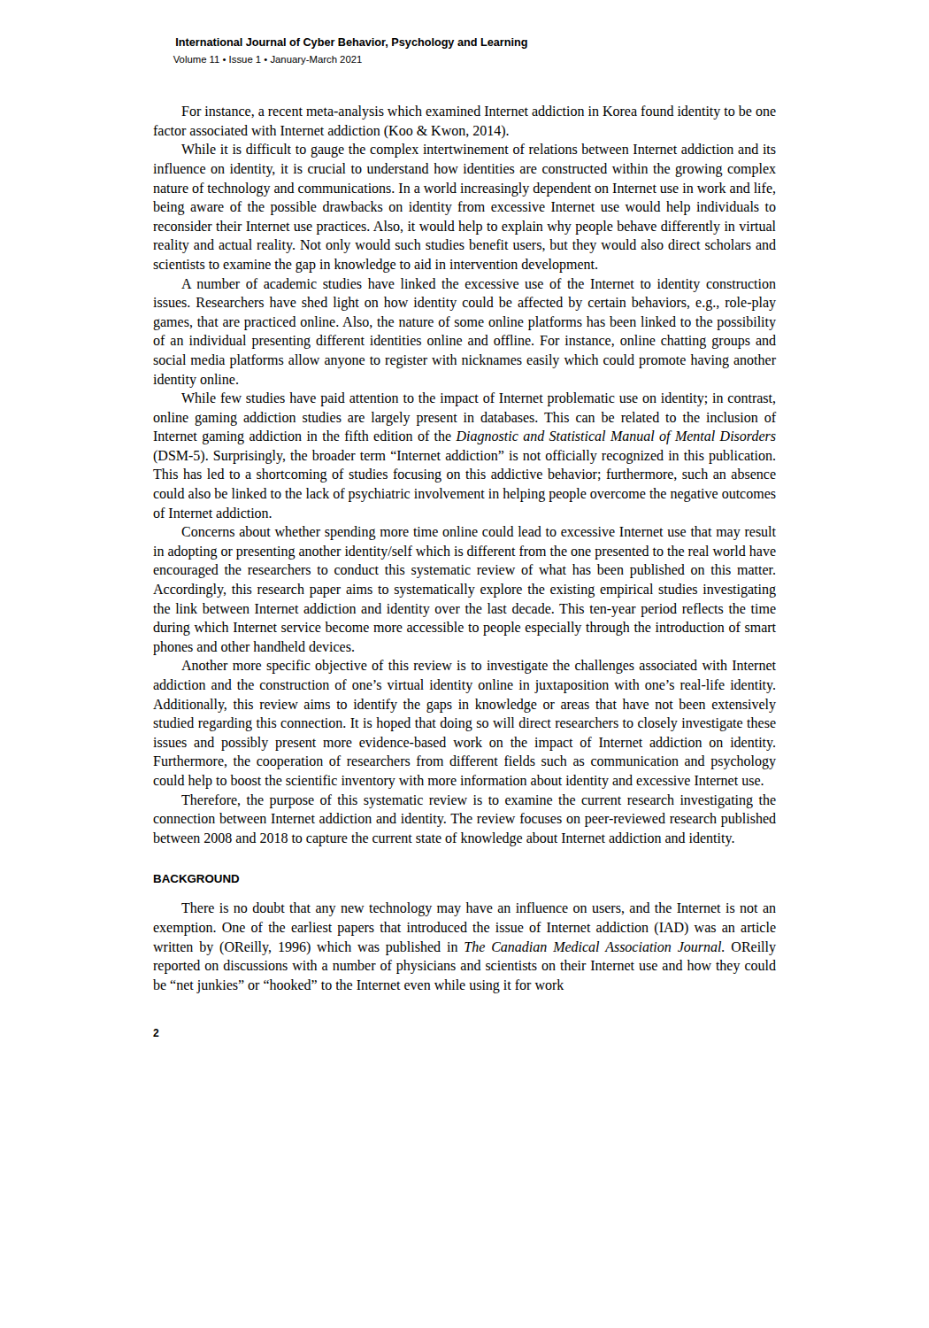International Journal of Cyber Behavior, Psychology and Learning
Volume 11 • Issue 1 • January-March 2021
For instance, a recent meta-analysis which examined Internet addiction in Korea found identity to be one factor associated with Internet addiction (Koo & Kwon, 2014).
While it is difficult to gauge the complex intertwinement of relations between Internet addiction and its influence on identity, it is crucial to understand how identities are constructed within the growing complex nature of technology and communications. In a world increasingly dependent on Internet use in work and life, being aware of the possible drawbacks on identity from excessive Internet use would help individuals to reconsider their Internet use practices. Also, it would help to explain why people behave differently in virtual reality and actual reality. Not only would such studies benefit users, but they would also direct scholars and scientists to examine the gap in knowledge to aid in intervention development.
A number of academic studies have linked the excessive use of the Internet to identity construction issues. Researchers have shed light on how identity could be affected by certain behaviors, e.g., role-play games, that are practiced online. Also, the nature of some online platforms has been linked to the possibility of an individual presenting different identities online and offline. For instance, online chatting groups and social media platforms allow anyone to register with nicknames easily which could promote having another identity online.
While few studies have paid attention to the impact of Internet problematic use on identity; in contrast, online gaming addiction studies are largely present in databases. This can be related to the inclusion of Internet gaming addiction in the fifth edition of the Diagnostic and Statistical Manual of Mental Disorders (DSM-5). Surprisingly, the broader term “Internet addiction” is not officially recognized in this publication. This has led to a shortcoming of studies focusing on this addictive behavior; furthermore, such an absence could also be linked to the lack of psychiatric involvement in helping people overcome the negative outcomes of Internet addiction.
Concerns about whether spending more time online could lead to excessive Internet use that may result in adopting or presenting another identity/self which is different from the one presented to the real world have encouraged the researchers to conduct this systematic review of what has been published on this matter. Accordingly, this research paper aims to systematically explore the existing empirical studies investigating the link between Internet addiction and identity over the last decade. This ten-year period reflects the time during which Internet service become more accessible to people especially through the introduction of smart phones and other handheld devices.
Another more specific objective of this review is to investigate the challenges associated with Internet addiction and the construction of one’s virtual identity online in juxtaposition with one’s real-life identity. Additionally, this review aims to identify the gaps in knowledge or areas that have not been extensively studied regarding this connection. It is hoped that doing so will direct researchers to closely investigate these issues and possibly present more evidence-based work on the impact of Internet addiction on identity. Furthermore, the cooperation of researchers from different fields such as communication and psychology could help to boost the scientific inventory with more information about identity and excessive Internet use.
Therefore, the purpose of this systematic review is to examine the current research investigating the connection between Internet addiction and identity. The review focuses on peer-reviewed research published between 2008 and 2018 to capture the current state of knowledge about Internet addiction and identity.
Background
There is no doubt that any new technology may have an influence on users, and the Internet is not an exemption. One of the earliest papers that introduced the issue of Internet addiction (IAD) was an article written by (OReilly, 1996) which was published in The Canadian Medical Association Journal. OReilly reported on discussions with a number of physicians and scientists on their Internet use and how they could be “net junkies” or “hooked” to the Internet even while using it for work
2